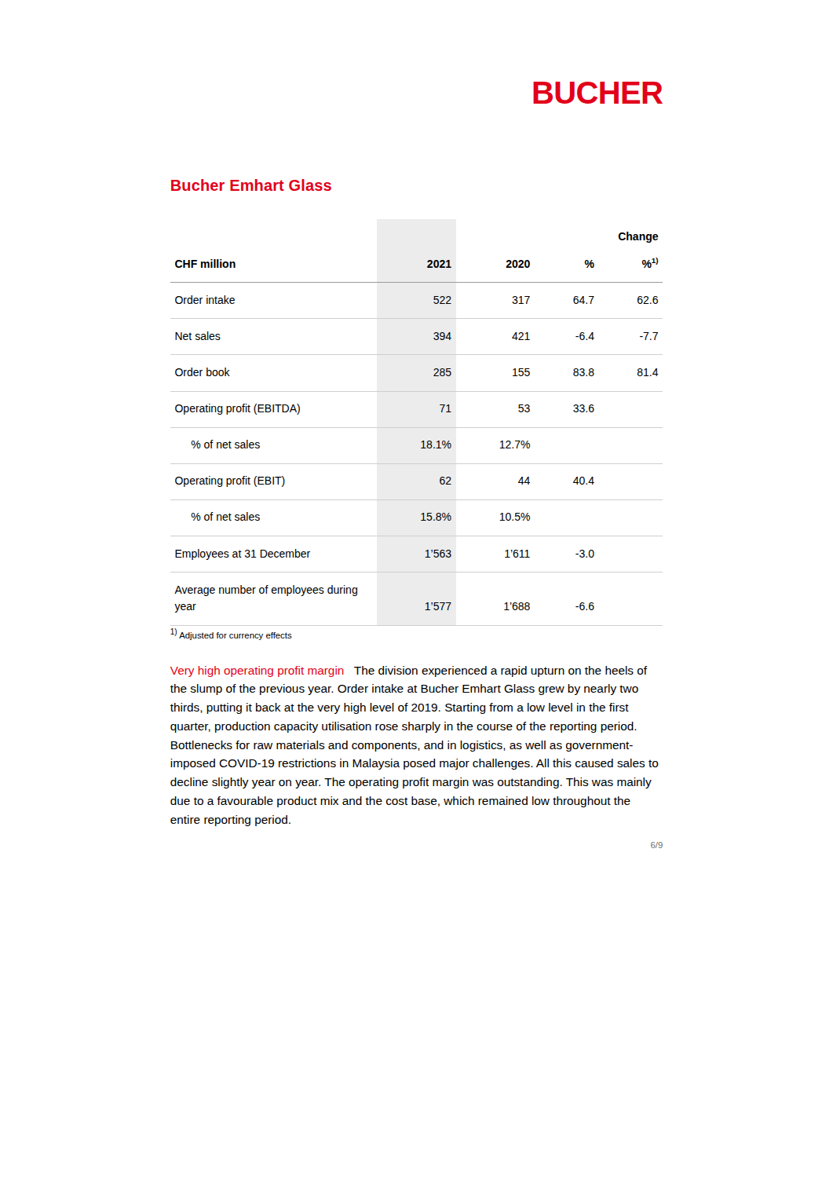BUCHER
Bucher Emhart Glass
| | | | Change |
| --- | --- | --- | --- |
| CHF million | 2021 | 2020 | % | % 1) |
| Order intake | 522 | 317 | 64.7 | 62.6 |
| Net sales | 394 | 421 | -6.4 | -7.7 |
| Order book | 285 | 155 | 83.8 | 81.4 |
| Operating profit (EBITDA) | 71 | 53 | 33.6 | |
| % of net sales | 18.1% | 12.7% | | |
| Operating profit (EBIT) | 62 | 44 | 40.4 | |
| % of net sales | 15.8% | 10.5% | | |
| Employees at 31 December | 1’563 | 1’611 | -3.0 | |
| Average number of employees during year | 1’577 | 1’688 | -6.6 | |
1) Adjusted for currency effects
Very high operating profit margin The division experienced a rapid upturn on the heels of the slump of the previous year. Order intake at Bucher Emhart Glass grew by nearly two thirds, putting it back at the very high level of 2019. Starting from a low level in the first quarter, production capacity utilisation rose sharply in the course of the reporting period. Bottlenecks for raw materials and components, and in logistics, as well as government-imposed COVID-19 restrictions in Malaysia posed major challenges. All this caused sales to decline slightly year on year. The operating profit margin was outstanding. This was mainly due to a favourable product mix and the cost base, which remained low throughout the entire reporting period.
6/9